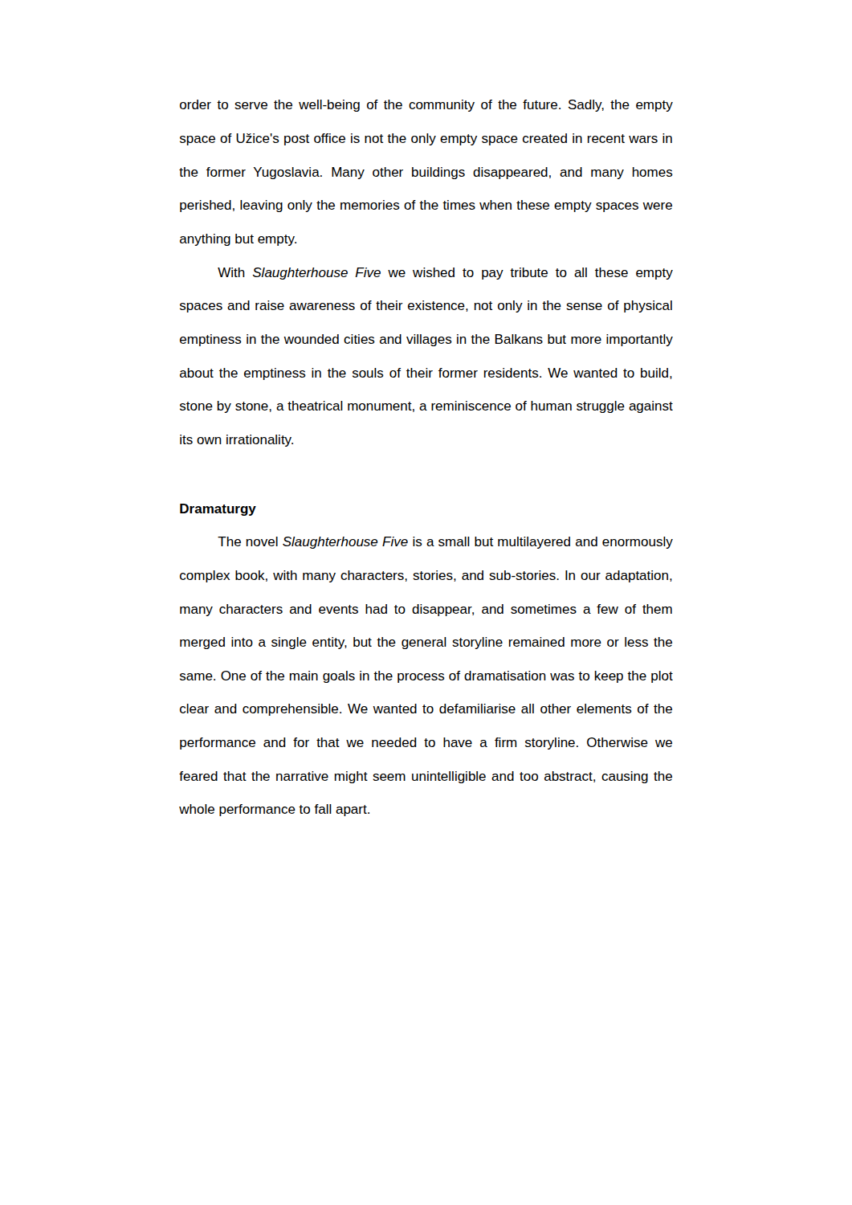order to serve the well-being of the community of the future. Sadly, the empty space of Užice's post office is not the only empty space created in recent wars in the former Yugoslavia. Many other buildings disappeared, and many homes perished, leaving only the memories of the times when these empty spaces were anything but empty.
With Slaughterhouse Five we wished to pay tribute to all these empty spaces and raise awareness of their existence, not only in the sense of physical emptiness in the wounded cities and villages in the Balkans but more importantly about the emptiness in the souls of their former residents. We wanted to build, stone by stone, a theatrical monument, a reminiscence of human struggle against its own irrationality.
Dramaturgy
The novel Slaughterhouse Five is a small but multilayered and enormously complex book, with many characters, stories, and sub-stories. In our adaptation, many characters and events had to disappear, and sometimes a few of them merged into a single entity, but the general storyline remained more or less the same. One of the main goals in the process of dramatisation was to keep the plot clear and comprehensible. We wanted to defamiliarise all other elements of the performance and for that we needed to have a firm storyline. Otherwise we feared that the narrative might seem unintelligible and too abstract, causing the whole performance to fall apart.